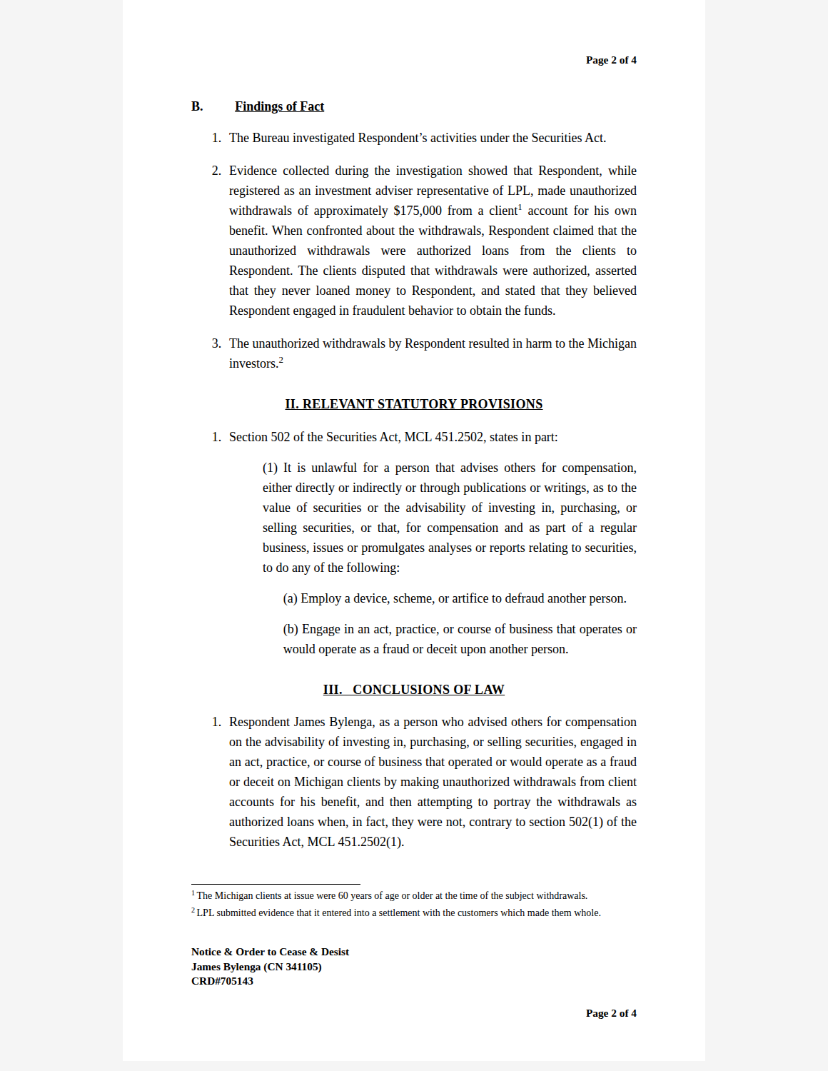Page 2 of 4
B. Findings of Fact
The Bureau investigated Respondent’s activities under the Securities Act.
Evidence collected during the investigation showed that Respondent, while registered as an investment adviser representative of LPL, made unauthorized withdrawals of approximately $175,000 from a client1 account for his own benefit. When confronted about the withdrawals, Respondent claimed that the unauthorized withdrawals were authorized loans from the clients to Respondent. The clients disputed that withdrawals were authorized, asserted that they never loaned money to Respondent, and stated that they believed Respondent engaged in fraudulent behavior to obtain the funds.
The unauthorized withdrawals by Respondent resulted in harm to the Michigan investors.2
II. RELEVANT STATUTORY PROVISIONS
Section 502 of the Securities Act, MCL 451.2502, states in part:
(1) It is unlawful for a person that advises others for compensation, either directly or indirectly or through publications or writings, as to the value of securities or the advisability of investing in, purchasing, or selling securities, or that, for compensation and as part of a regular business, issues or promulgates analyses or reports relating to securities, to do any of the following:
(a) Employ a device, scheme, or artifice to defraud another person.
(b) Engage in an act, practice, or course of business that operates or would operate as a fraud or deceit upon another person.
III. CONCLUSIONS OF LAW
Respondent James Bylenga, as a person who advised others for compensation on the advisability of investing in, purchasing, or selling securities, engaged in an act, practice, or course of business that operated or would operate as a fraud or deceit on Michigan clients by making unauthorized withdrawals from client accounts for his benefit, and then attempting to portray the withdrawals as authorized loans when, in fact, they were not, contrary to section 502(1) of the Securities Act, MCL 451.2502(1).
1The Michigan clients at issue were 60 years of age or older at the time of the subject withdrawals.
2LPL submitted evidence that it entered into a settlement with the customers which made them whole.
Notice & Order to Cease & Desist
James Bylenga (CN 341105)
CRD#705143
Page 2 of 4